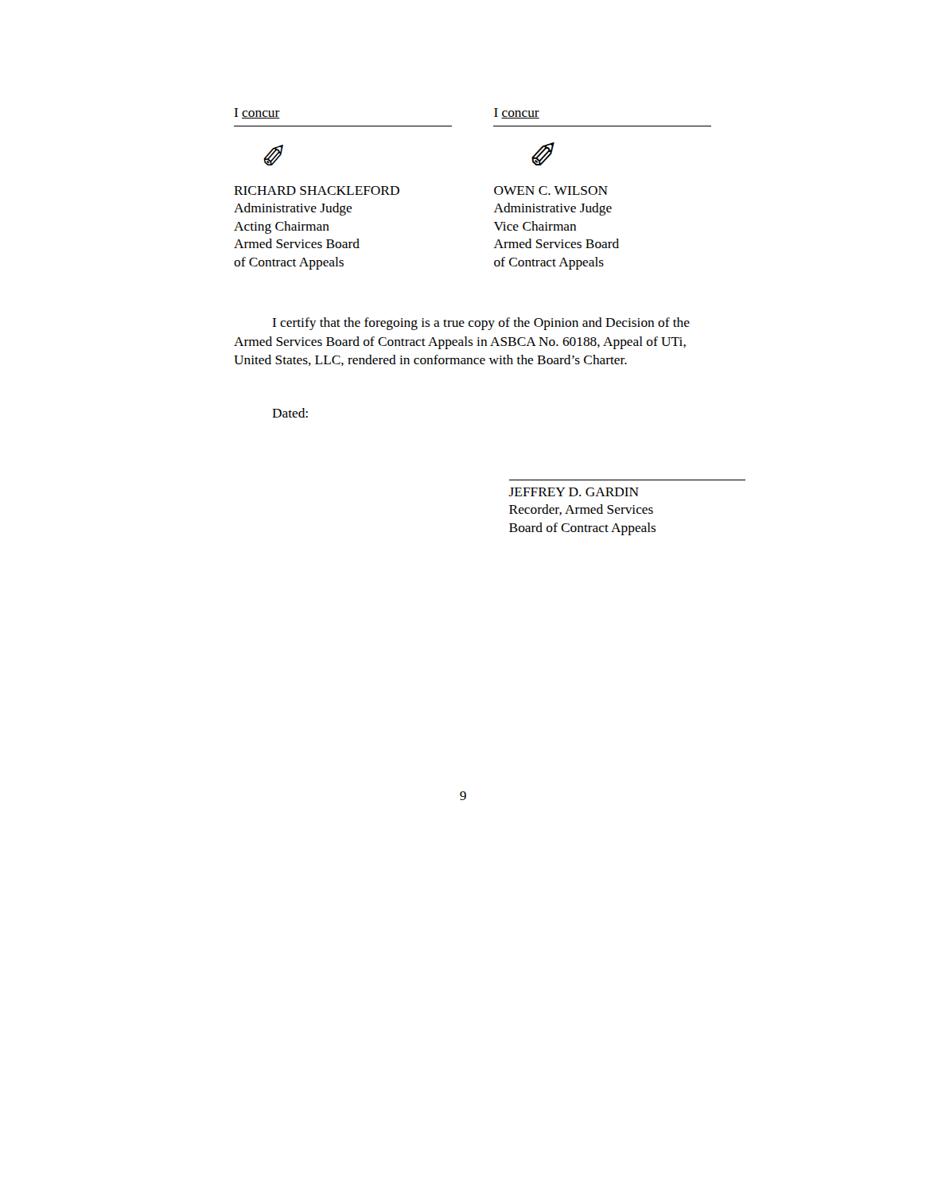I concur
   ✐
RICHARD SHACKLEFORD
Administrative Judge
Acting Chairman
Armed Services Board
of Contract Appeals
I concur
✐
OWEN C. WILSON
Administrative Judge
Vice Chairman
Armed Services Board
of Contract Appeals
I certify that the foregoing is a true copy of the Opinion and Decision of the Armed Services Board of Contract Appeals in ASBCA No. 60188, Appeal of UTi, United States, LLC, rendered in conformance with the Board’s Charter.
Dated:
JEFFREY D. GARDIN
Recorder, Armed Services
Board of Contract Appeals
9